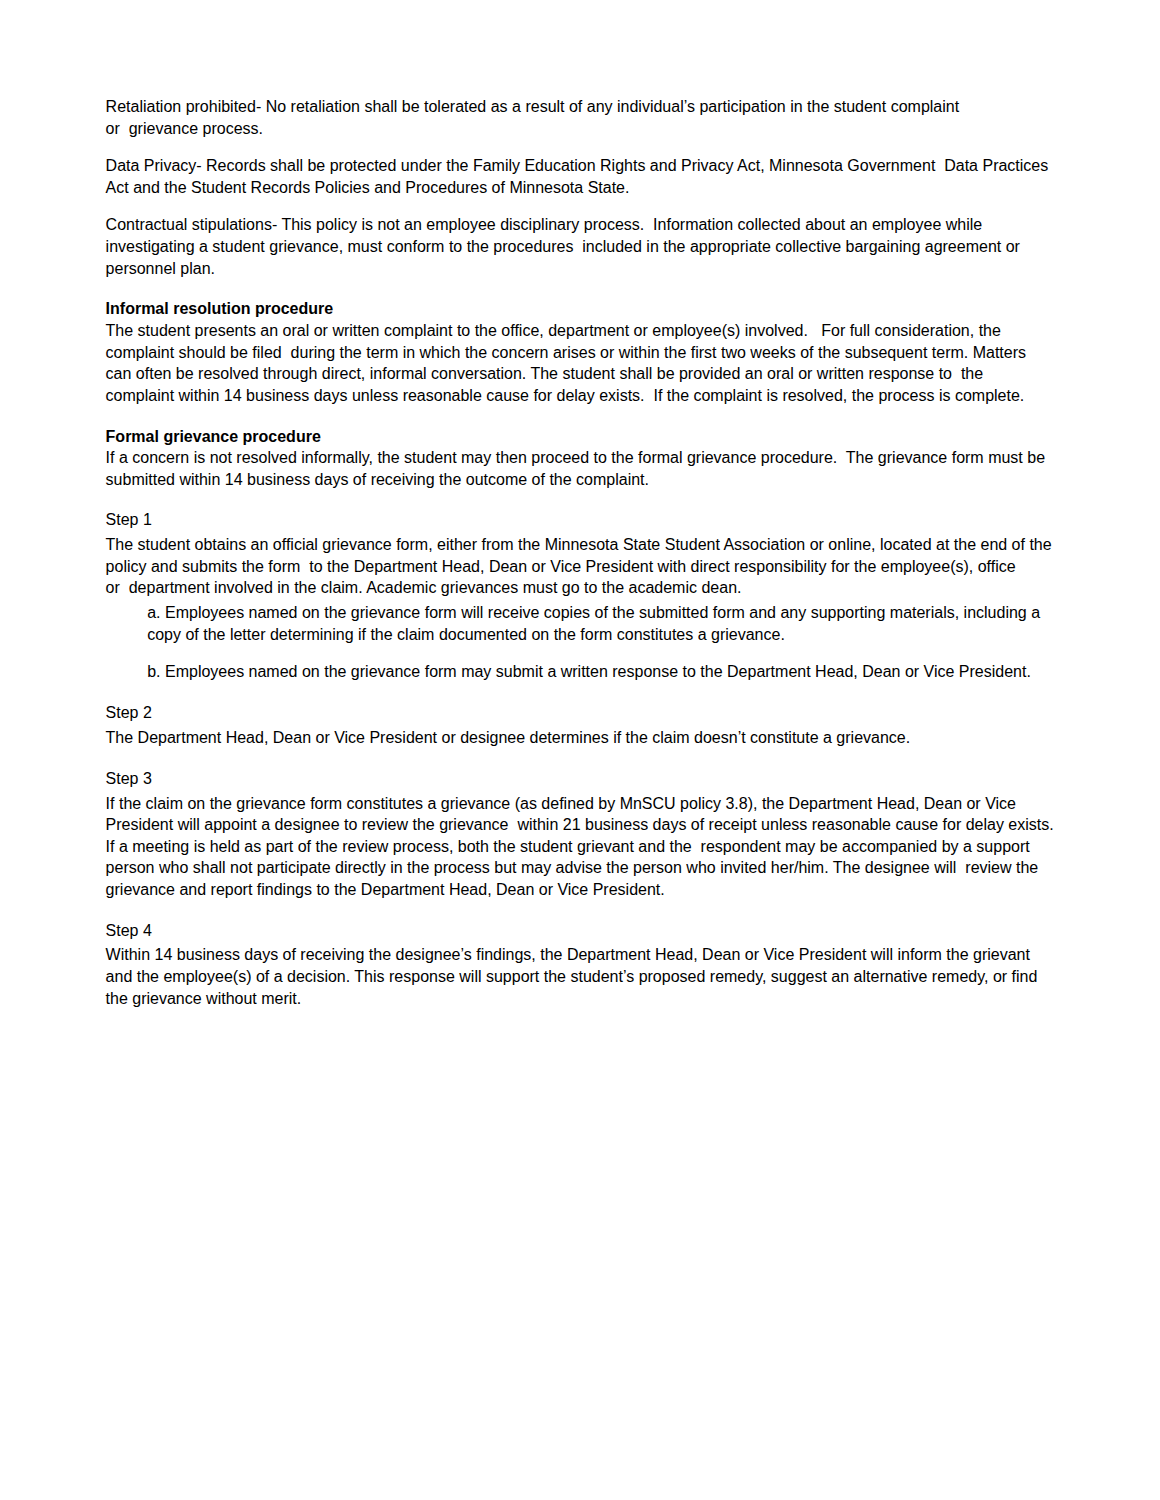Retaliation prohibited- No retaliation shall be tolerated as a result of any individual’s participation in the student complaint or grievance process.
Data Privacy- Records shall be protected under the Family Education Rights and Privacy Act, Minnesota Government Data Practices Act and the Student Records Policies and Procedures of Minnesota State.
Contractual stipulations- This policy is not an employee disciplinary process. Information collected about an employee while investigating a student grievance, must conform to the procedures included in the appropriate collective bargaining agreement or personnel plan.
Informal resolution procedure
The student presents an oral or written complaint to the office, department or employee(s) involved. For full consideration, the complaint should be filed during the term in which the concern arises or within the first two weeks of the subsequent term. Matters can often be resolved through direct, informal conversation. The student shall be provided an oral or written response to the complaint within 14 business days unless reasonable cause for delay exists. If the complaint is resolved, the process is complete.
Formal grievance procedure
If a concern is not resolved informally, the student may then proceed to the formal grievance procedure. The grievance form must be submitted within 14 business days of receiving the outcome of the complaint.
Step 1
The student obtains an official grievance form, either from the Minnesota State Student Association or online, located at the end of the policy and submits the form to the Department Head, Dean or Vice President with direct responsibility for the employee(s), office or department involved in the claim. Academic grievances must go to the academic dean.
a. Employees named on the grievance form will receive copies of the submitted form and any supporting materials, including a copy of the letter determining if the claim documented on the form constitutes a grievance.
b. Employees named on the grievance form may submit a written response to the Department Head, Dean or Vice President.
Step 2
The Department Head, Dean or Vice President or designee determines if the claim doesn’t constitute a grievance.
Step 3
If the claim on the grievance form constitutes a grievance (as defined by MnSCU policy 3.8), the Department Head, Dean or Vice President will appoint a designee to review the grievance within 21 business days of receipt unless reasonable cause for delay exists. If a meeting is held as part of the review process, both the student grievant and the respondent may be accompanied by a support person who shall not participate directly in the process but may advise the person who invited her/him. The designee will review the grievance and report findings to the Department Head, Dean or Vice President.
Step 4
Within 14 business days of receiving the designee’s findings, the Department Head, Dean or Vice President will inform the grievant and the employee(s) of a decision. This response will support the student’s proposed remedy, suggest an alternative remedy, or find the grievance without merit.